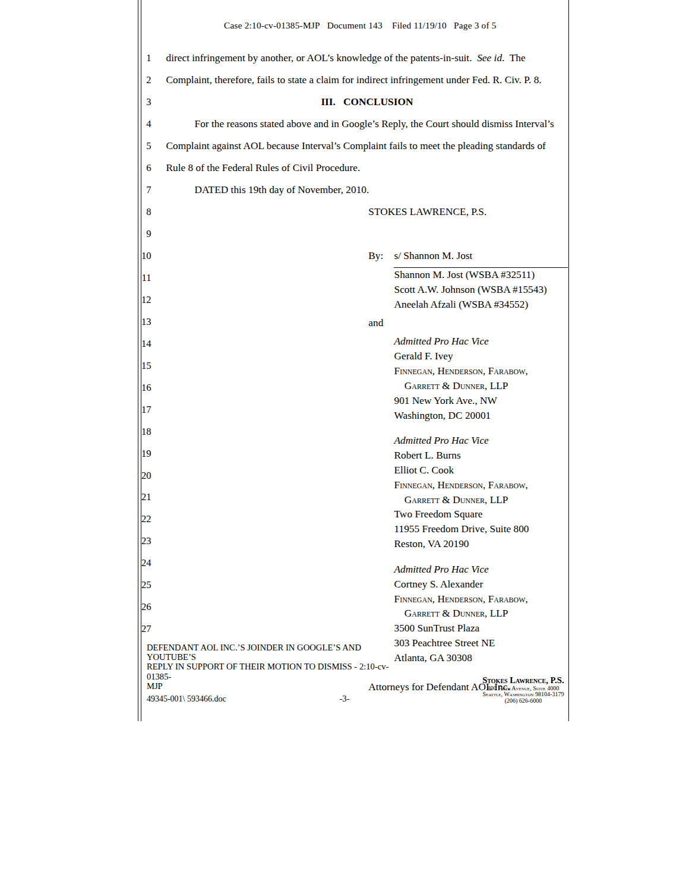Case 2:10-cv-01385-MJP Document 143 Filed 11/19/10 Page 3 of 5
1
2
3
4
5
6
7
8
9
10
11
12
13
14
15
16
17
18
19
20
21
22
23
24
25
26
27
direct infringement by another, or AOL’s knowledge of the patents-in-suit. See id. The
Complaint, therefore, fails to state a claim for indirect infringement under Fed. R. Civ. P. 8.
III. CONCLUSION
For the reasons stated above and in Google’s Reply, the Court should dismiss Interval’s
Complaint against AOL because Interval’s Complaint fails to meet the pleading standards of
Rule 8 of the Federal Rules of Civil Procedure.
DATED this 19th day of November, 2010.
STOKES LAWRENCE, P.S.
By:
s/ Shannon M. Jost
Shannon M. Jost (WSBA #32511)
Scott A.W. Johnson (WSBA #15543)
Aneelah Afzali (WSBA #34552)
and
Admitted Pro Hac Vice
Gerald F. Ivey
Finnegan, Henderson, Farabow,
Garrett & Dunner, LLP
901 New York Ave., NW
Washington, DC 20001
Admitted Pro Hac Vice
Robert L. Burns
Elliot C. Cook
Finnegan, Henderson, Farabow,
Garrett & Dunner, LLP
Two Freedom Square
11955 Freedom Drive, Suite 800
Reston, VA 20190
Admitted Pro Hac Vice
Cortney S. Alexander
Finnegan, Henderson, Farabow,
Garrett & Dunner, LLP
3500 SunTrust Plaza
303 Peachtree Street NE
Atlanta, GA 30308
Attorneys for Defendant AOL Inc.
DEFENDANT AOL INC.’S JOINDER IN GOOGLE’S AND YOUTUBE’S
REPLY IN SUPPORT OF THEIR MOTION TO DISMISS - 2:10-cv-01385-
MJP
49345-001\ 593466.doc
Stokes Lawrence, P.S.
800 Fifth Avenue, Suite 4000
Seattle, Washington 98104-3179
(206) 626-6000
-3-